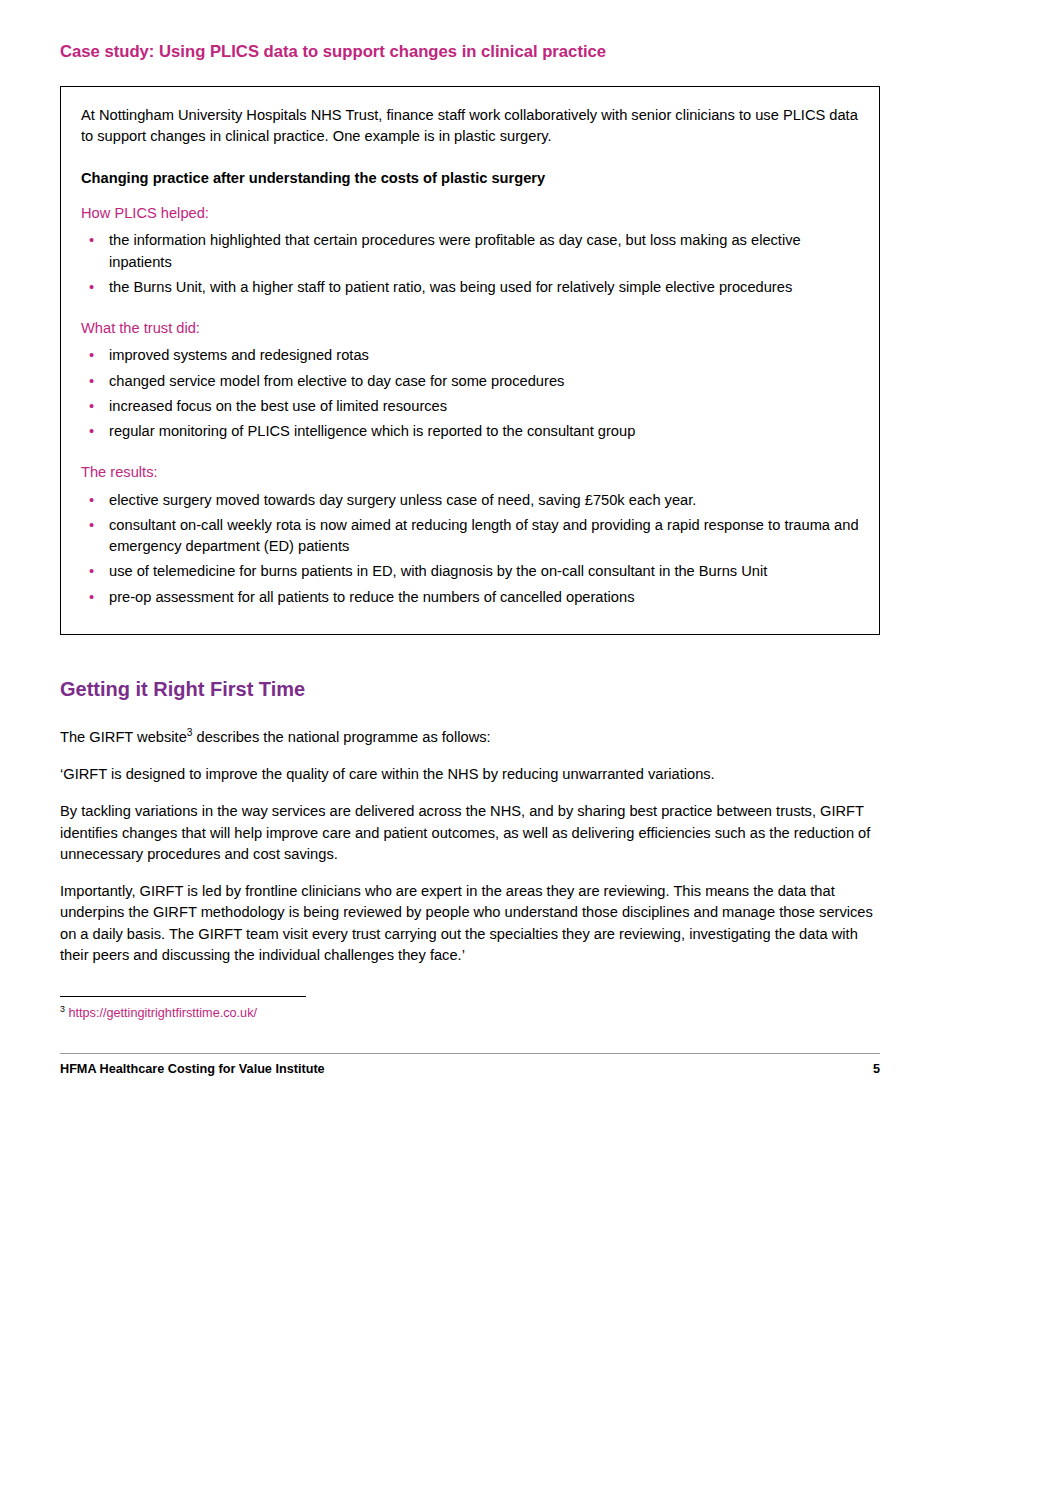Case study: Using PLICS data to support changes in clinical practice
At Nottingham University Hospitals NHS Trust, finance staff work collaboratively with senior clinicians to use PLICS data to support changes in clinical practice. One example is in plastic surgery.
Changing practice after understanding the costs of plastic surgery
How PLICS helped:
the information highlighted that certain procedures were profitable as day case, but loss making as elective inpatients
the Burns Unit, with a higher staff to patient ratio, was being used for relatively simple elective procedures
What the trust did:
improved systems and redesigned rotas
changed service model from elective to day case for some procedures
increased focus on the best use of limited resources
regular monitoring of PLICS intelligence which is reported to the consultant group
The results:
elective surgery moved towards day surgery unless case of need, saving £750k each year.
consultant on-call weekly rota is now aimed at reducing length of stay and providing a rapid response to trauma and emergency department (ED) patients
use of telemedicine for burns patients in ED, with diagnosis by the on-call consultant in the Burns Unit
pre-op assessment for all patients to reduce the numbers of cancelled operations
Getting it Right First Time
The GIRFT website3 describes the national programme as follows:
‘GIRFT is designed to improve the quality of care within the NHS by reducing unwarranted variations.
By tackling variations in the way services are delivered across the NHS, and by sharing best practice between trusts, GIRFT identifies changes that will help improve care and patient outcomes, as well as delivering efficiencies such as the reduction of unnecessary procedures and cost savings.
Importantly, GIRFT is led by frontline clinicians who are expert in the areas they are reviewing. This means the data that underpins the GIRFT methodology is being reviewed by people who understand those disciplines and manage those services on a daily basis. The GIRFT team visit every trust carrying out the specialties they are reviewing, investigating the data with their peers and discussing the individual challenges they face.’
3 https://gettingitrightfirsttime.co.uk/
HFMA Healthcare Costing for Value Institute 5